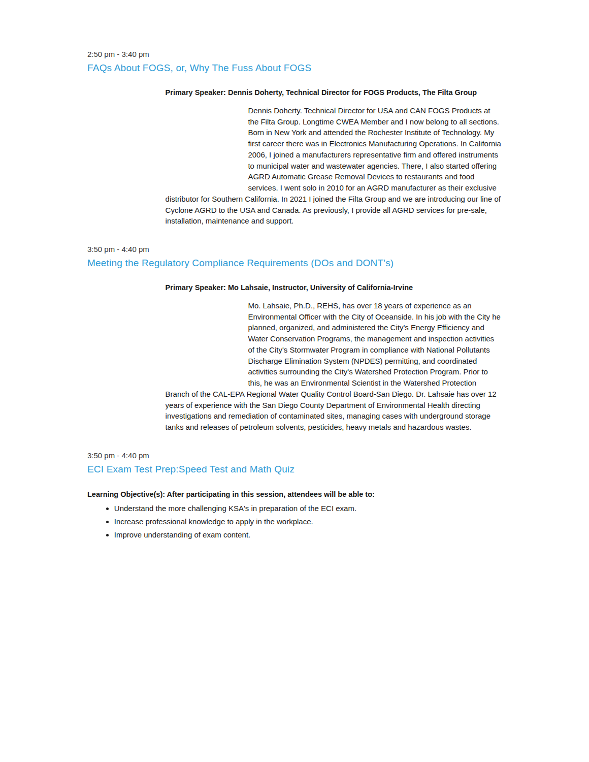2:50 pm - 3:40 pm
FAQs About FOGS, or, Why The Fuss About FOGS
Primary Speaker: Dennis Doherty, Technical Director for FOGS Products, The Filta Group
Dennis Doherty. Technical Director for USA and CAN FOGS Products at the Filta Group. Longtime CWEA Member and I now belong to all sections. Born in New York and attended the Rochester Institute of Technology. My first career there was in Electronics Manufacturing Operations. In California 2006, I joined a manufacturers representative firm and offered instruments to municipal water and wastewater agencies. There, I also started offering AGRD Automatic Grease Removal Devices to restaurants and food services. I went solo in 2010 for an AGRD manufacturer as their exclusive distributor for Southern California. In 2021 I joined the Filta Group and we are introducing our line of Cyclone AGRD to the USA and Canada. As previously, I provide all AGRD services for pre-sale, installation, maintenance and support.
3:50 pm - 4:40 pm
Meeting the Regulatory Compliance Requirements (DOs and DONT's)
Primary Speaker: Mo Lahsaie, Instructor, University of California-Irvine
Mo. Lahsaie, Ph.D., REHS, has over 18 years of experience as an Environmental Officer with the City of Oceanside. In his job with the City he planned, organized, and administered the City's Energy Efficiency and Water Conservation Programs, the management and inspection activities of the City's Stormwater Program in compliance with National Pollutants Discharge Elimination System (NPDES) permitting, and coordinated activities surrounding the City's Watershed Protection Program. Prior to this, he was an Environmental Scientist in the Watershed Protection Branch of the CAL-EPA Regional Water Quality Control Board-San Diego. Dr. Lahsaie has over 12 years of experience with the San Diego County Department of Environmental Health directing investigations and remediation of contaminated sites, managing cases with underground storage tanks and releases of petroleum solvents, pesticides, heavy metals and hazardous wastes.
3:50 pm - 4:40 pm
ECI Exam Test Prep:Speed Test and Math Quiz
Learning Objective(s): After participating in this session, attendees will be able to:
Understand the more challenging KSA's in preparation of the ECI exam.
Increase professional knowledge to apply in the workplace.
Improve understanding of exam content.